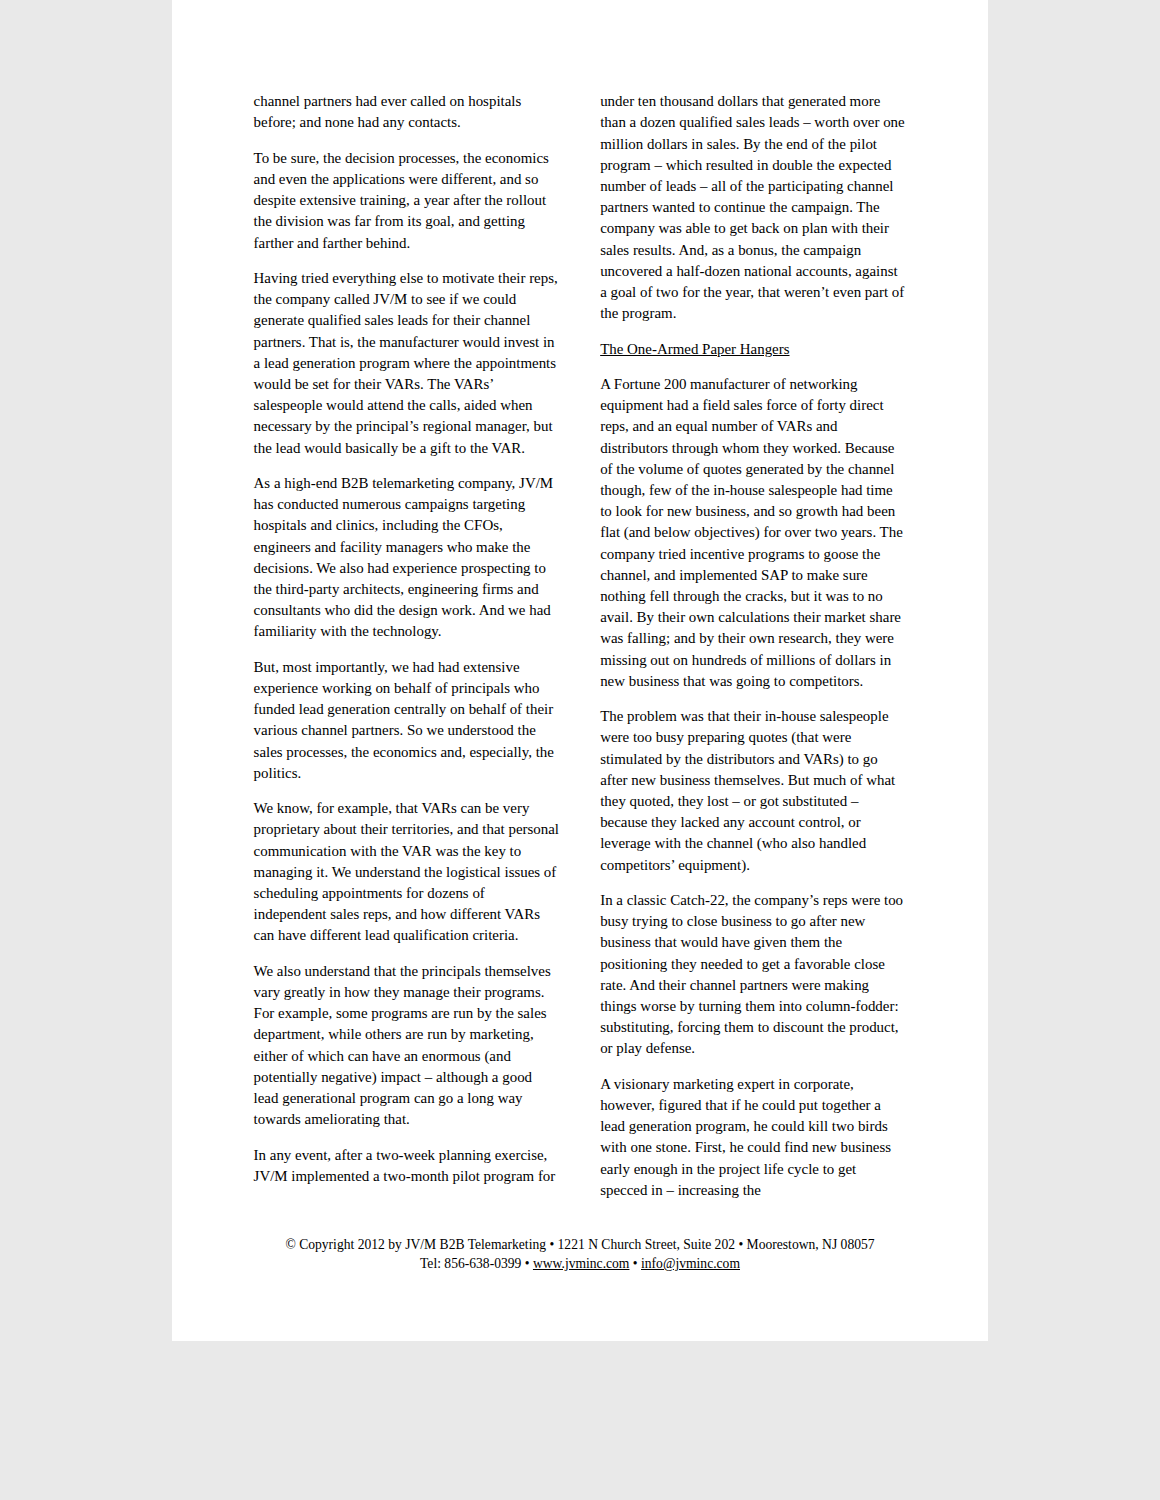channel partners had ever called on hospitals before; and none had any contacts.
To be sure, the decision processes, the economics and even the applications were different, and so despite extensive training, a year after the rollout the division was far from its goal, and getting farther and farther behind.
Having tried everything else to motivate their reps, the company called JV/M to see if we could generate qualified sales leads for their channel partners. That is, the manufacturer would invest in a lead generation program where the appointments would be set for their VARs. The VARs’ salespeople would attend the calls, aided when necessary by the principal’s regional manager, but the lead would basically be a gift to the VAR.
As a high-end B2B telemarketing company, JV/M has conducted numerous campaigns targeting hospitals and clinics, including the CFOs, engineers and facility managers who make the decisions. We also had experience prospecting to the third-party architects, engineering firms and consultants who did the design work. And we had familiarity with the technology.
But, most importantly, we had had extensive experience working on behalf of principals who funded lead generation centrally on behalf of their various channel partners. So we understood the sales processes, the economics and, especially, the politics.
We know, for example, that VARs can be very proprietary about their territories, and that personal communication with the VAR was the key to managing it. We understand the logistical issues of scheduling appointments for dozens of independent sales reps, and how different VARs can have different lead qualification criteria.
We also understand that the principals themselves vary greatly in how they manage their programs. For example, some programs are run by the sales department, while others are run by marketing, either of which can have an enormous (and potentially negative) impact – although a good lead generational program can go a long way towards ameliorating that.
In any event, after a two-week planning exercise, JV/M implemented a two-month pilot program for under ten thousand dollars that generated more than a dozen qualified sales leads – worth over one million dollars in sales. By the end of the pilot program – which resulted in double the expected number of leads – all of the participating channel partners wanted to continue the campaign. The company was able to get back on plan with their sales results. And, as a bonus, the campaign uncovered a half-dozen national accounts, against a goal of two for the year, that weren’t even part of the program.
The One-Armed Paper Hangers
A Fortune 200 manufacturer of networking equipment had a field sales force of forty direct reps, and an equal number of VARs and distributors through whom they worked. Because of the volume of quotes generated by the channel though, few of the in-house salespeople had time to look for new business, and so growth had been flat (and below objectives) for over two years. The company tried incentive programs to goose the channel, and implemented SAP to make sure nothing fell through the cracks, but it was to no avail. By their own calculations their market share was falling; and by their own research, they were missing out on hundreds of millions of dollars in new business that was going to competitors.
The problem was that their in-house salespeople were too busy preparing quotes (that were stimulated by the distributors and VARs) to go after new business themselves. But much of what they quoted, they lost – or got substituted – because they lacked any account control, or leverage with the channel (who also handled competitors’ equipment).
In a classic Catch-22, the company’s reps were too busy trying to close business to go after new business that would have given them the positioning they needed to get a favorable close rate. And their channel partners were making things worse by turning them into column-fodder: substituting, forcing them to discount the product, or play defense.
A visionary marketing expert in corporate, however, figured that if he could put together a lead generation program, he could kill two birds with one stone. First, he could find new business early enough in the project life cycle to get specced in – increasing the
© Copyright 2012 by JV/M B2B Telemarketing • 1221 N Church Street, Suite 202 • Moorestown, NJ 08057
Tel: 856-638-0399 • www.jvminc.com • info@jvminc.com